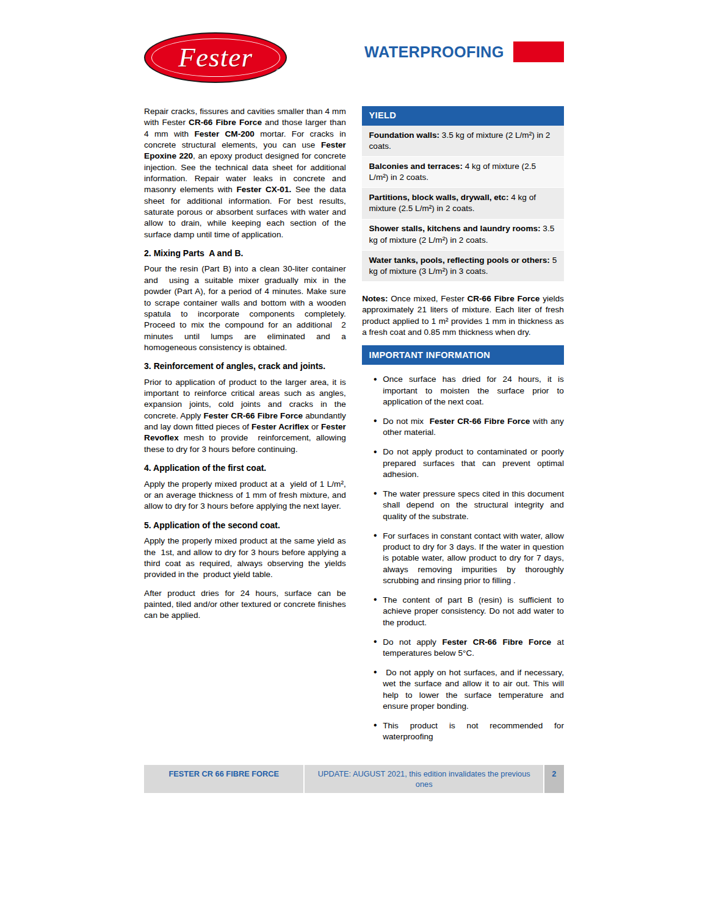Fester
®
WATERPROOFING
Repair cracks, fissures and cavities smaller than 4 mm with Fester CR-66 Fibre Force and those larger than 4 mm with Fester CM-200 mortar. For cracks in concrete structural elements, you can use Fester Epoxine 220, an epoxy product designed for concrete injection. See the technical data sheet for additional information. Repair water leaks in concrete and masonry elements with Fester CX-01. See the data sheet for additional information. For best results, saturate porous or absorbent surfaces with water and allow to drain, while keeping each section of the surface damp until time of application.
2. Mixing Parts A and B.
Pour the resin (Part B) into a clean 30-liter container and using a suitable mixer gradually mix in the powder (Part A), for a period of 4 minutes. Make sure to scrape container walls and bottom with a wooden spatula to incorporate components completely. Proceed to mix the compound for an additional 2 minutes until lumps are eliminated and a homogeneous consistency is obtained.
3. Reinforcement of angles, crack and joints.
Prior to application of product to the larger area, it is important to reinforce critical areas such as angles, expansion joints, cold joints and cracks in the concrete. Apply Fester CR-66 Fibre Force abundantly and lay down fitted pieces of Fester Acriflex or Fester Revoflex mesh to provide reinforcement, allowing these to dry for 3 hours before continuing.
4. Application of the first coat.
Apply the properly mixed product at a yield of 1 L/m², or an average thickness of 1 mm of fresh mixture, and allow to dry for 3 hours before applying the next layer.
5. Application of the second coat.
Apply the properly mixed product at the same yield as the 1st, and allow to dry for 3 hours before applying a third coat as required, always observing the yields provided in the product yield table.
After product dries for 24 hours, surface can be painted, tiled and/or other textured or concrete finishes can be applied.
YIELD
| Foundation walls: 3.5 kg of mixture (2 L/m²) in 2 coats. |
| Balconies and terraces: 4 kg of mixture (2.5 L/m²) in 2 coats. |
| Partitions, block walls, drywall, etc: 4 kg of mixture (2.5 L/m²) in 2 coats. |
| Shower stalls, kitchens and laundry rooms: 3.5 kg of mixture (2 L/m²) in 2 coats. |
| Water tanks, pools, reflecting pools or others: 5 kg of mixture (3 L/m²) in 3 coats. |
Notes: Once mixed, Fester CR-66 Fibre Force yields approximately 21 liters of mixture. Each liter of fresh product applied to 1 m² provides 1 mm in thickness as a fresh coat and 0.85 mm thickness when dry.
IMPORTANT INFORMATION
Once surface has dried for 24 hours, it is important to moisten the surface prior to application of the next coat.
Do not mix Fester CR-66 Fibre Force with any other material.
Do not apply product to contaminated or poorly prepared surfaces that can prevent optimal adhesion.
The water pressure specs cited in this document shall depend on the structural integrity and quality of the substrate.
For surfaces in constant contact with water, allow product to dry for 3 days. If the water in question is potable water, allow product to dry for 7 days, always removing impurities by thoroughly scrubbing and rinsing prior to filling .
The content of part B (resin) is sufficient to achieve proper consistency. Do not add water to the product.
Do not apply Fester CR-66 Fibre Force at temperatures below 5°C.
Do not apply on hot surfaces, and if necessary, wet the surface and allow it to air out. This will help to lower the surface temperature and ensure proper bonding.
This product is not recommended for waterproofing
FESTER CR 66 FIBRE FORCE
UPDATE: AUGUST 2021, this edition invalidates the previous ones
2